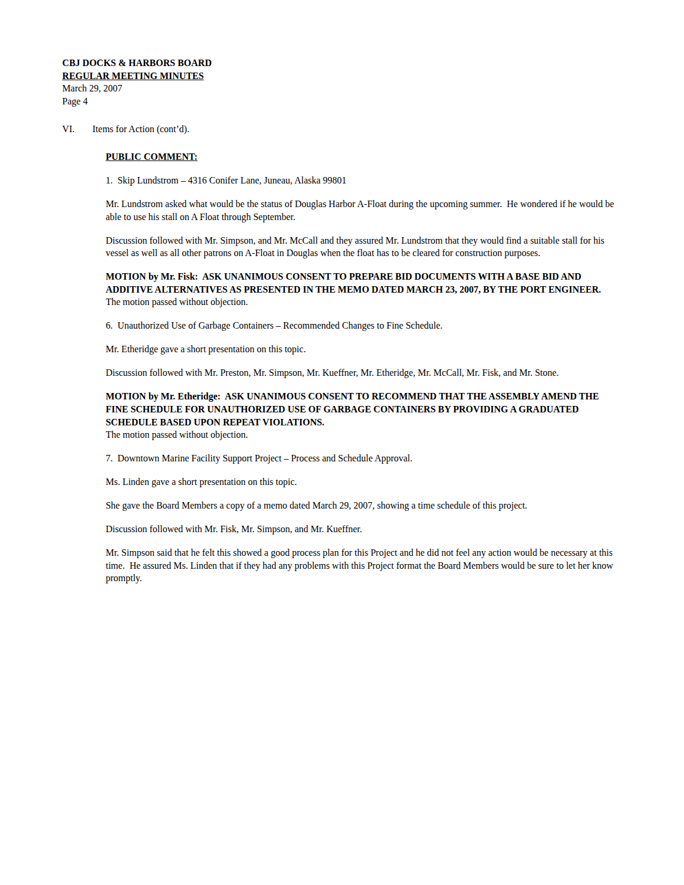CBJ DOCKS & HARBORS BOARD
REGULAR MEETING MINUTES
March 29, 2007
Page 4
VI. Items for Action (cont’d).
PUBLIC COMMENT:
1. Skip Lundstrom – 4316 Conifer Lane, Juneau, Alaska 99801
Mr. Lundstrom asked what would be the status of Douglas Harbor A-Float during the upcoming summer. He wondered if he would be able to use his stall on A Float through September.
Discussion followed with Mr. Simpson, and Mr. McCall and they assured Mr. Lundstrom that they would find a suitable stall for his vessel as well as all other patrons on A-Float in Douglas when the float has to be cleared for construction purposes.
MOTION by Mr. Fisk: ASK UNANIMOUS CONSENT TO PREPARE BID DOCUMENTS WITH A BASE BID AND ADDITIVE ALTERNATIVES AS PRESENTED IN THE MEMO DATED MARCH 23, 2007, BY THE PORT ENGINEER.
The motion passed without objection.
6. Unauthorized Use of Garbage Containers – Recommended Changes to Fine Schedule.
Mr. Etheridge gave a short presentation on this topic.
Discussion followed with Mr. Preston, Mr. Simpson, Mr. Kueffner, Mr. Etheridge, Mr. McCall, Mr. Fisk, and Mr. Stone.
MOTION by Mr. Etheridge: ASK UNANIMOUS CONSENT TO RECOMMEND THAT THE ASSEMBLY AMEND THE FINE SCHEDULE FOR UNAUTHORIZED USE OF GARBAGE CONTAINERS BY PROVIDING A GRADUATED SCHEDULE BASED UPON REPEAT VIOLATIONS.
The motion passed without objection.
7. Downtown Marine Facility Support Project – Process and Schedule Approval.
Ms. Linden gave a short presentation on this topic.
She gave the Board Members a copy of a memo dated March 29, 2007, showing a time schedule of this project.
Discussion followed with Mr. Fisk, Mr. Simpson, and Mr. Kueffner.
Mr. Simpson said that he felt this showed a good process plan for this Project and he did not feel any action would be necessary at this time. He assured Ms. Linden that if they had any problems with this Project format the Board Members would be sure to let her know promptly.